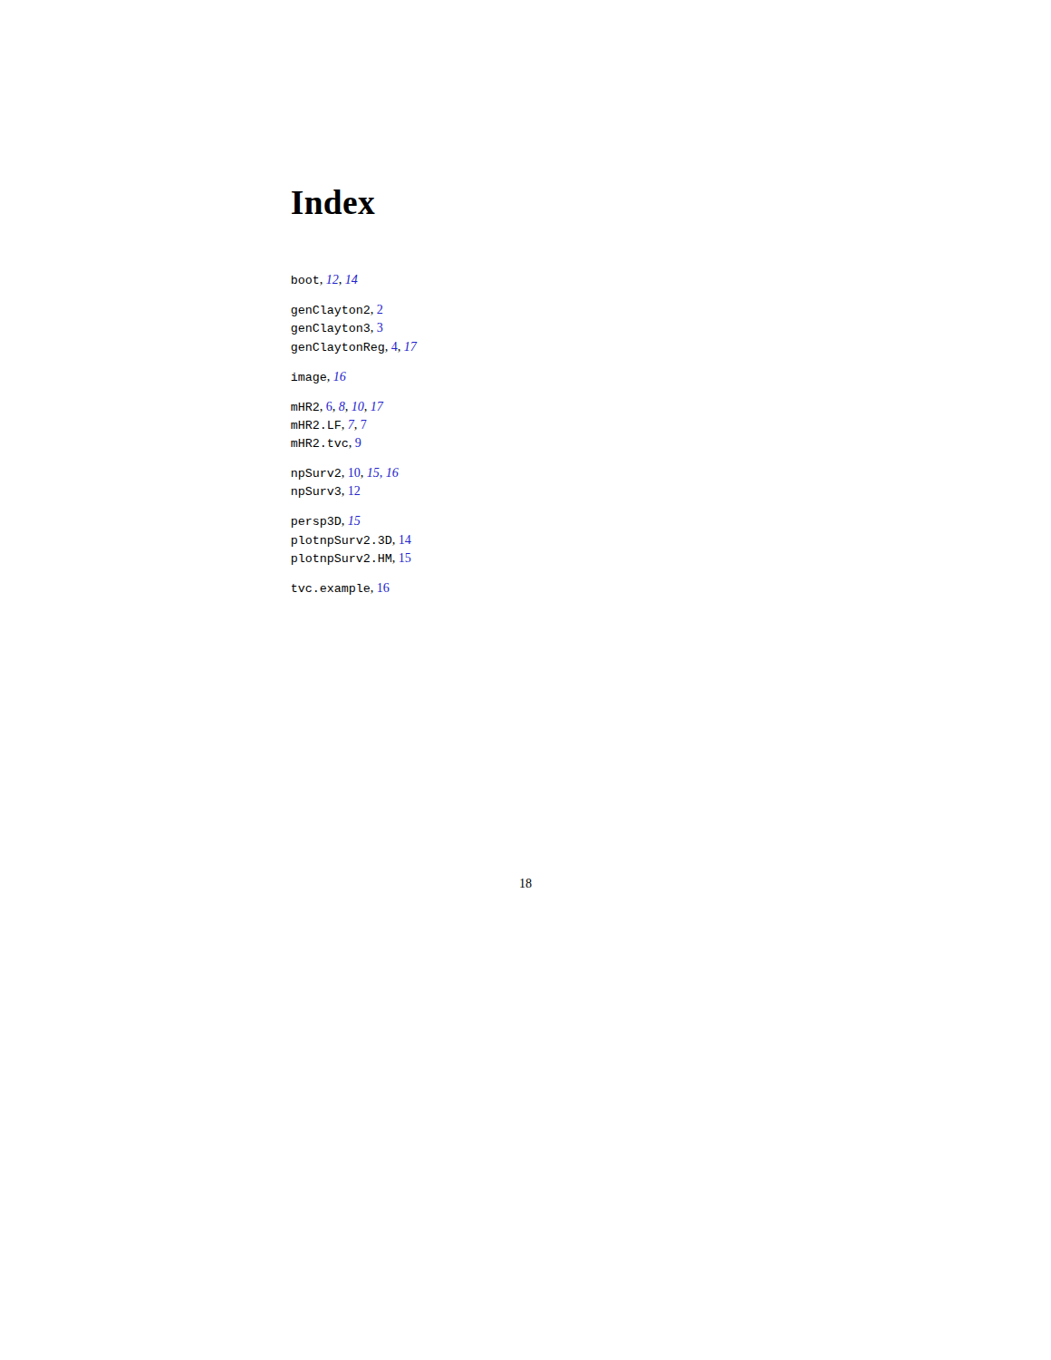Index
boot, 12, 14
genClayton2, 2
genClayton3, 3
genClaytonReg, 4, 17
image, 16
mHR2, 6, 8, 10, 17
mHR2.LF, 7, 7
mHR2.tvc, 9
npSurv2, 10, 15, 16
npSurv3, 12
persp3D, 15
plotnpSurv2.3D, 14
plotnpSurv2.HM, 15
tvc.example, 16
18